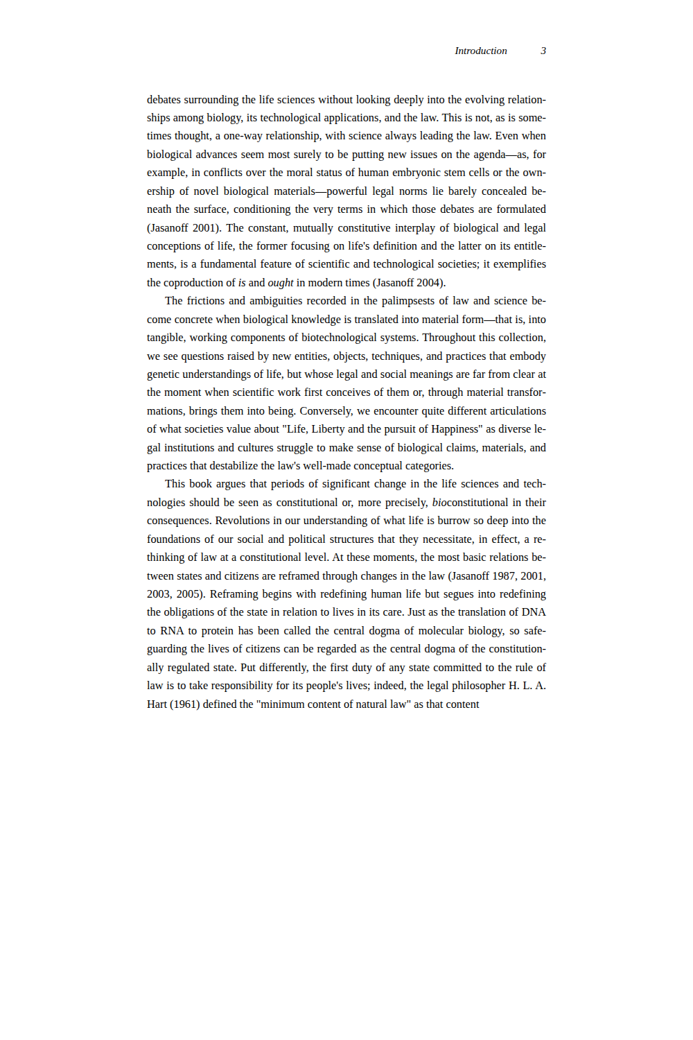Introduction 3
debates surrounding the life sciences without looking deeply into the evolving relationships among biology, its technological applications, and the law. This is not, as is sometimes thought, a one-way relationship, with science always leading the law. Even when biological advances seem most surely to be putting new issues on the agenda—as, for example, in conflicts over the moral status of human embryonic stem cells or the ownership of novel biological materials—powerful legal norms lie barely concealed beneath the surface, conditioning the very terms in which those debates are formulated (Jasanoff 2001). The constant, mutually constitutive interplay of biological and legal conceptions of life, the former focusing on life's definition and the latter on its entitlements, is a fundamental feature of scientific and technological societies; it exemplifies the coproduction of is and ought in modern times (Jasanoff 2004).
The frictions and ambiguities recorded in the palimpsests of law and science become concrete when biological knowledge is translated into material form—that is, into tangible, working components of biotechnological systems. Throughout this collection, we see questions raised by new entities, objects, techniques, and practices that embody genetic understandings of life, but whose legal and social meanings are far from clear at the moment when scientific work first conceives of them or, through material transformations, brings them into being. Conversely, we encounter quite different articulations of what societies value about "Life, Liberty and the pursuit of Happiness" as diverse legal institutions and cultures struggle to make sense of biological claims, materials, and practices that destabilize the law's well-made conceptual categories.
This book argues that periods of significant change in the life sciences and technologies should be seen as constitutional or, more precisely, bioconstitutional in their consequences. Revolutions in our understanding of what life is burrow so deep into the foundations of our social and political structures that they necessitate, in effect, a rethinking of law at a constitutional level. At these moments, the most basic relations between states and citizens are reframed through changes in the law (Jasanoff 1987, 2001, 2003, 2005). Reframing begins with redefining human life but segues into redefining the obligations of the state in relation to lives in its care. Just as the translation of DNA to RNA to protein has been called the central dogma of molecular biology, so safeguarding the lives of citizens can be regarded as the central dogma of the constitutionally regulated state. Put differently, the first duty of any state committed to the rule of law is to take responsibility for its people's lives; indeed, the legal philosopher H. L. A. Hart (1961) defined the "minimum content of natural law" as that content